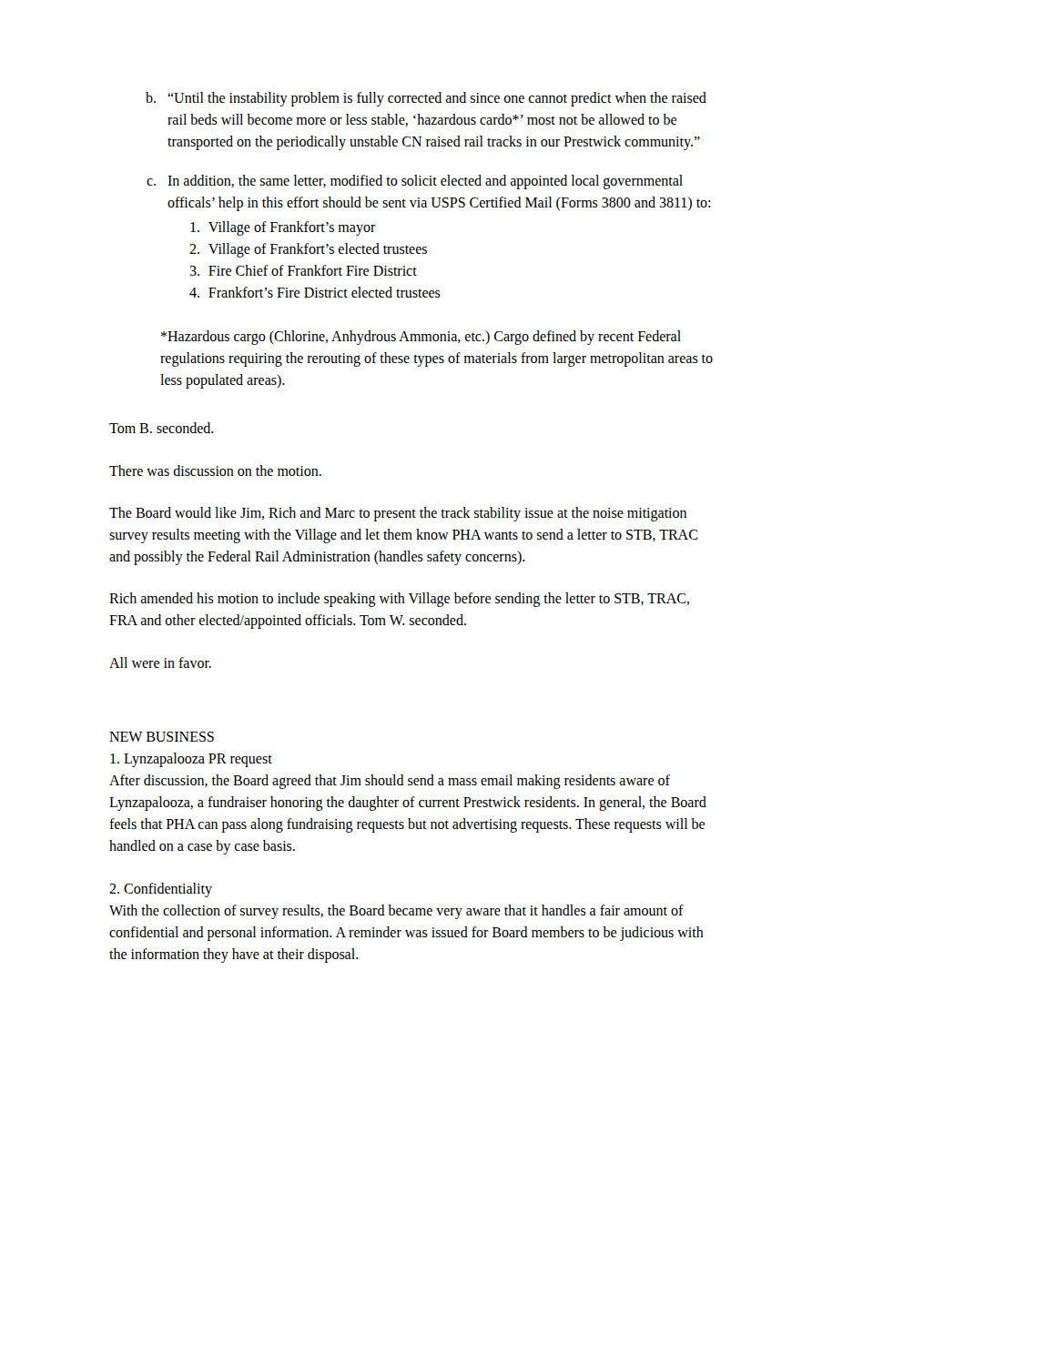“Until the instability problem is fully corrected and since one cannot predict when the raised rail beds will become more or less stable, ‘hazardous cardo*’ most not be allowed to be transported on the periodically unstable CN raised rail tracks in our Prestwick community.”
In addition, the same letter, modified to solicit elected and appointed local governmental officals’ help in this effort should be sent via USPS Certified Mail (Forms 3800 and 3811) to:
Village of Frankfort’s mayor
Village of Frankfort’s elected trustees
Fire Chief of Frankfort Fire District
Frankfort’s Fire District elected trustees
*Hazardous cargo (Chlorine, Anhydrous Ammonia, etc.) Cargo defined by recent Federal regulations requiring the rerouting of these types of materials from larger metropolitan areas to less populated areas).
Tom B. seconded.
There was discussion on the motion.
The Board would like Jim, Rich and Marc to present the track stability issue at the noise mitigation survey results meeting with the Village and let them know PHA wants to send a letter to STB, TRAC and possibly the Federal Rail Administration (handles safety concerns).
Rich amended his motion to include speaking with Village before sending the letter to STB, TRAC, FRA and other elected/appointed officials. Tom W. seconded.
All were in favor.
NEW BUSINESS
1. Lynzapalooza PR request
After discussion, the Board agreed that Jim should send a mass email making residents aware of Lynzapalooza, a fundraiser honoring the daughter of current Prestwick residents. In general, the Board feels that PHA can pass along fundraising requests but not advertising requests. These requests will be handled on a case by case basis.
2. Confidentiality
With the collection of survey results, the Board became very aware that it handles a fair amount of confidential and personal information. A reminder was issued for Board members to be judicious with the information they have at their disposal.